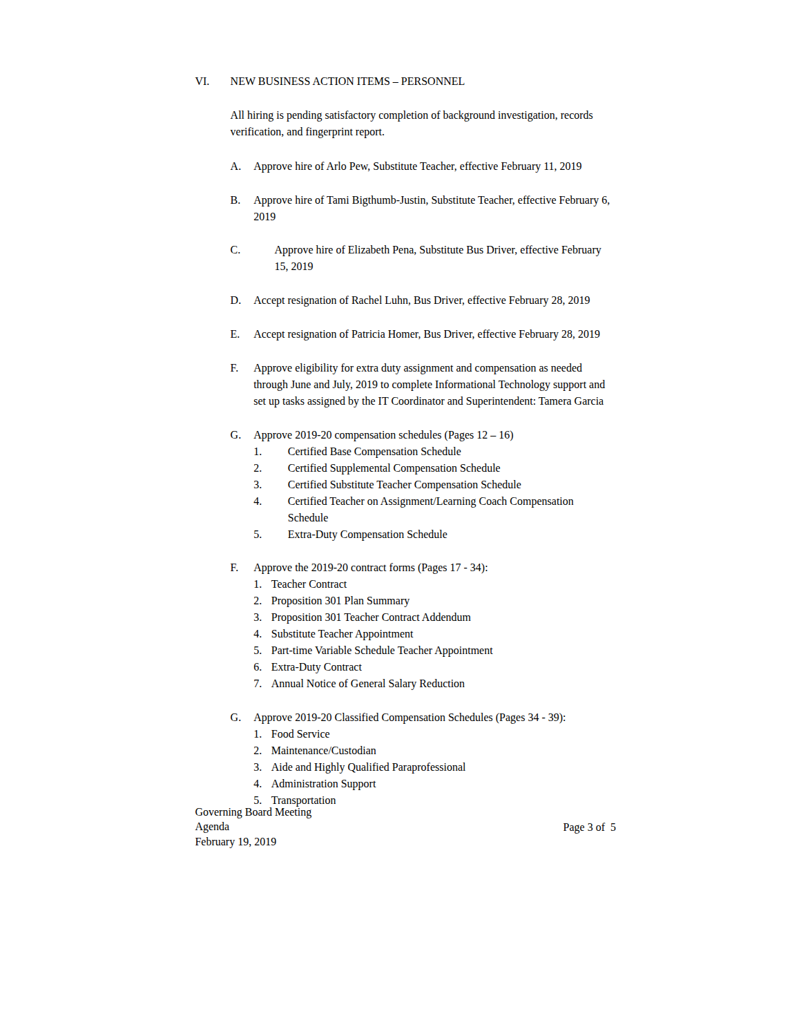VI. New Business Action Items – Personnel
All hiring is pending satisfactory completion of background investigation, records verification, and fingerprint report.
A. Approve hire of Arlo Pew, Substitute Teacher, effective February 11, 2019
B. Approve hire of Tami Bigthumb-Justin, Substitute Teacher, effective February 6, 2019
C. Approve hire of Elizabeth Pena, Substitute Bus Driver, effective February 15, 2019
D. Accept resignation of Rachel Luhn, Bus Driver, effective February 28, 2019
E. Accept resignation of Patricia Homer, Bus Driver, effective February 28, 2019
F. Approve eligibility for extra duty assignment and compensation as needed through June and July, 2019 to complete Informational Technology support and set up tasks assigned by the IT Coordinator and Superintendent: Tamera Garcia
G.
Approve 2019-20 compensation schedules (Pages 12 – 16)
1. Certified Base Compensation Schedule
2. Certified Supplemental Compensation Schedule
3. Certified Substitute Teacher Compensation Schedule
4. Certified Teacher on Assignment/Learning Coach Compensation Schedule
5. Extra-Duty Compensation Schedule
F.
Approve the 2019-20 contract forms (Pages 17 - 34):
1. Teacher Contract
2. Proposition 301 Plan Summary
3. Proposition 301 Teacher Contract Addendum
4. Substitute Teacher Appointment
5. Part-time Variable Schedule Teacher Appointment
6. Extra-Duty Contract
7. Annual Notice of General Salary Reduction
G.
Approve 2019-20 Classified Compensation Schedules (Pages 34 - 39):
1. Food Service
2. Maintenance/Custodian
3. Aide and Highly Qualified Paraprofessional
4. Administration Support
5. Transportation
Governing Board Meeting
Agenda
February 19, 2019
Page 3 of 5